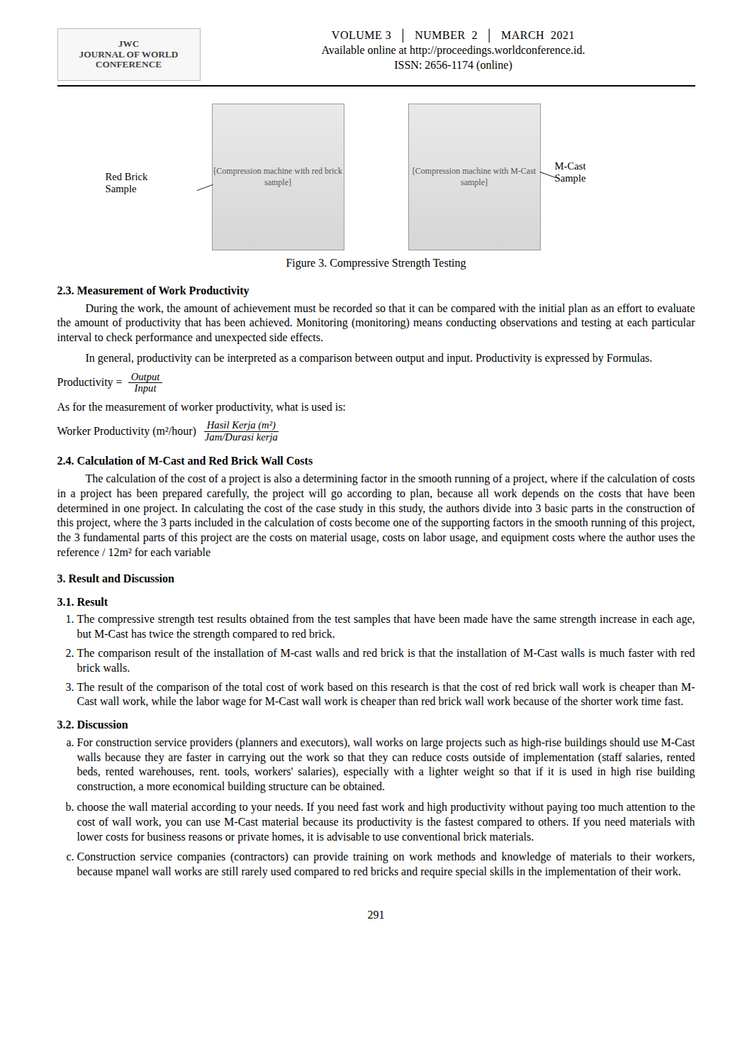JWC
JOURNAL OF WORLD CONFERENCE
VOLUME 3 │ NUMBER 2 │ MARCH 2021
Available online at http://proceedings.worldconference.id.
ISSN: 2656-1174 (online)
Red Brick
Sample
[Compression machine with red brick sample]
[Compression machine with M-Cast sample]
M-Cast
Sample
Figure 3. Compressive Strength Testing
2.3. Measurement of Work Productivity
During the work, the amount of achievement must be recorded so that it can be compared with the initial plan as an effort to evaluate the amount of productivity that has been achieved. Monitoring (monitoring) means conducting observations and testing at each particular interval to check performance and unexpected side effects.
In general, productivity can be interpreted as a comparison between output and input. Productivity is expressed by Formulas.
Productivity = Output Input
As for the measurement of worker productivity, what is used is:
Worker Productivity (m²/hour) Hasil Kerja (m²) Jam/Durasi kerja
2.4. Calculation of M-Cast and Red Brick Wall Costs
The calculation of the cost of a project is also a determining factor in the smooth running of a project, where if the calculation of costs in a project has been prepared carefully, the project will go according to plan, because all work depends on the costs that have been determined in one project. In calculating the cost of the case study in this study, the authors divide into 3 basic parts in the construction of this project, where the 3 parts included in the calculation of costs become one of the supporting factors in the smooth running of this project, the 3 fundamental parts of this project are the costs on material usage, costs on labor usage, and equipment costs where the author uses the reference / 12m² for each variable
3. Result and Discussion
3.1. Result
The compressive strength test results obtained from the test samples that have been made have the same strength increase in each age, but M-Cast has twice the strength compared to red brick.
The comparison result of the installation of M-cast walls and red brick is that the installation of M-Cast walls is much faster with red brick walls.
The result of the comparison of the total cost of work based on this research is that the cost of red brick wall work is cheaper than M-Cast wall work, while the labor wage for M-Cast wall work is cheaper than red brick wall work because of the shorter work time fast.
3.2. Discussion
For construction service providers (planners and executors), wall works on large projects such as high-rise buildings should use M-Cast walls because they are faster in carrying out the work so that they can reduce costs outside of implementation (staff salaries, rented beds, rented warehouses, rent. tools, workers' salaries), especially with a lighter weight so that if it is used in high rise building construction, a more economical building structure can be obtained.
choose the wall material according to your needs. If you need fast work and high productivity without paying too much attention to the cost of wall work, you can use M-Cast material because its productivity is the fastest compared to others. If you need materials with lower costs for business reasons or private homes, it is advisable to use conventional brick materials.
Construction service companies (contractors) can provide training on work methods and knowledge of materials to their workers, because mpanel wall works are still rarely used compared to red bricks and require special skills in the implementation of their work.
291